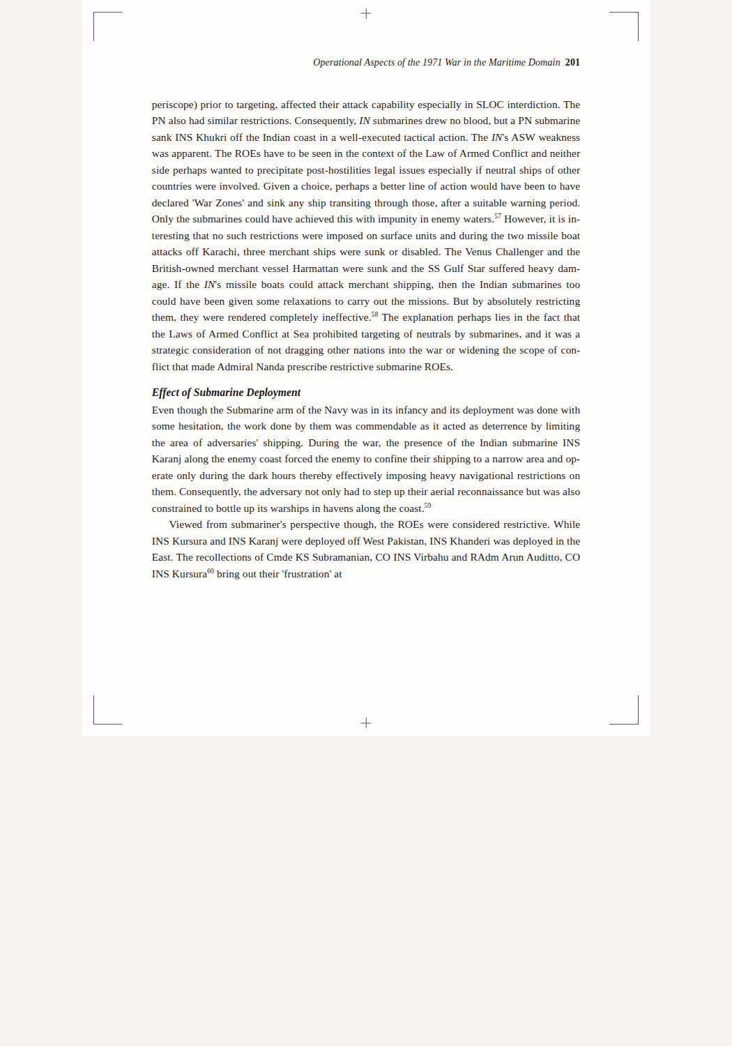Operational Aspects of the 1971 War in the Maritime Domain 201
periscope) prior to targeting, affected their attack capability especially in SLOC interdiction. The PN also had similar restrictions. Consequently, IN submarines drew no blood, but a PN submarine sank INS Khukri off the Indian coast in a well-executed tactical action. The IN's ASW weakness was apparent. The ROEs have to be seen in the context of the Law of Armed Conflict and neither side perhaps wanted to precipitate post-hostilities legal issues especially if neutral ships of other countries were involved. Given a choice, perhaps a better line of action would have been to have declared 'War Zones' and sink any ship transiting through those, after a suitable warning period. Only the submarines could have achieved this with impunity in enemy waters.57 However, it is interesting that no such restrictions were imposed on surface units and during the two missile boat attacks off Karachi, three merchant ships were sunk or disabled. The Venus Challenger and the British-owned merchant vessel Harmattan were sunk and the SS Gulf Star suffered heavy damage. If the IN's missile boats could attack merchant shipping, then the Indian submarines too could have been given some relaxations to carry out the missions. But by absolutely restricting them, they were rendered completely ineffective.58 The explanation perhaps lies in the fact that the Laws of Armed Conflict at Sea prohibited targeting of neutrals by submarines, and it was a strategic consideration of not dragging other nations into the war or widening the scope of conflict that made Admiral Nanda prescribe restrictive submarine ROEs.
Effect of Submarine Deployment
Even though the Submarine arm of the Navy was in its infancy and its deployment was done with some hesitation, the work done by them was commendable as it acted as deterrence by limiting the area of adversaries' shipping. During the war, the presence of the Indian submarine INS Karanj along the enemy coast forced the enemy to confine their shipping to a narrow area and operate only during the dark hours thereby effectively imposing heavy navigational restrictions on them. Consequently, the adversary not only had to step up their aerial reconnaissance but was also constrained to bottle up its warships in havens along the coast.59
Viewed from submariner's perspective though, the ROEs were considered restrictive. While INS Kursura and INS Karanj were deployed off West Pakistan, INS Khanderi was deployed in the East. The recollections of Cmde KS Subramanian, CO INS Virbahu and RAdm Arun Auditto, CO INS Kursura60 bring out their 'frustration' at